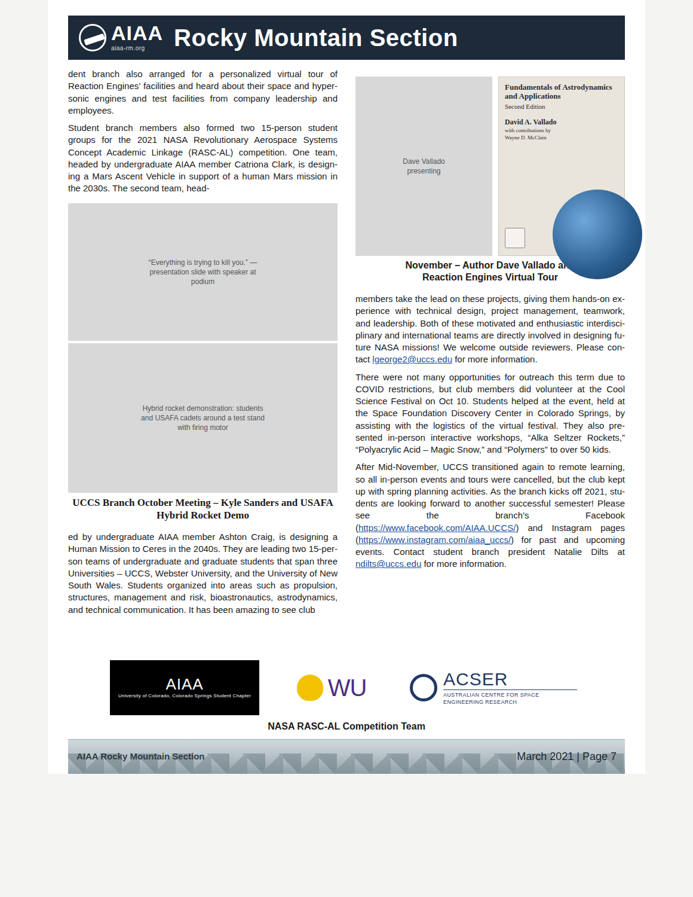AIAA
aiaa-rm.org
Rocky Mountain Section
dent branch also arranged for a personalized virtual tour of Reaction Engines’ facilities and heard about their space and hypersonic engines and test facilities from company leadership and employees.
Student branch members also formed two 15-person student groups for the 2021 NASA Revolutionary Aerospace Systems Concept Academic Linkage (RASC-AL) competition. One team, headed by undergraduate AIAA member Catriona Clark, is designing a Mars Ascent Vehicle in support of a human Mars mission in the 2030s. The second team, head-
“Everything is trying to kill you.” — presentation slide with speaker at podium
Hybrid rocket demonstration: students and USAFA cadets around a test stand with firing motor
UCCS Branch October Meeting – Kyle Sanders and USAFA Hybrid Rocket Demo
ed by undergraduate AIAA member Ashton Craig, is designing a Human Mission to Ceres in the 2040s. They are leading two 15-person teams of undergraduate and graduate students that span three Universities – UCCS, Webster University, and the University of New South Wales. Students organized into areas such as propulsion, structures, management and risk, bioastronautics, astrodynamics, and technical communication. It has been amazing to see club
Dave Vallado presenting
Fundamentals of Astrodynamics
and Applications
Second Edition
David A. Vallado
with contributions by
Wayne D. McClain
November – Author Dave Vallado and
Reaction Engines Virtual Tour
members take the lead on these projects, giving them hands-on experience with technical design, project management, teamwork, and leadership. Both of these motivated and enthusiastic interdisciplinary and international teams are directly involved in designing future NASA missions! We welcome outside reviewers. Please contact lgeorge2@uccs.edu for more information.
There were not many opportunities for outreach this term due to COVID restrictions, but club members did volunteer at the Cool Science Festival on Oct 10. Students helped at the event, held at the Space Foundation Discovery Center in Colorado Springs, by assisting with the logistics of the virtual festival. They also presented in-person interactive workshops, “Alka Seltzer Rockets,” “Polyacrylic Acid – Magic Snow,” and “Polymers” to over 50 kids.
After Mid-November, UCCS transitioned again to remote learning, so all in-person events and tours were cancelled, but the club kept up with spring planning activities. As the branch kicks off 2021, students are looking forward to another successful semester! Please see the branch’s Facebook (https://www.facebook.com/AIAA.UCCS/) and Instagram pages (https://www.instagram.com/aiaa_uccs/) for past and upcoming events. Contact student branch president Natalie Dilts at ndilts@uccs.edu for more information.
AIAA
University of Colorado, Colorado Springs Student Chapter
WU
ACSER
AUSTRALIAN CENTRE FOR SPACE ENGINEERING RESEARCH
NASA RASC-AL Competition Team
AIAA Rocky Mountain Section
March 2021 | Page 7